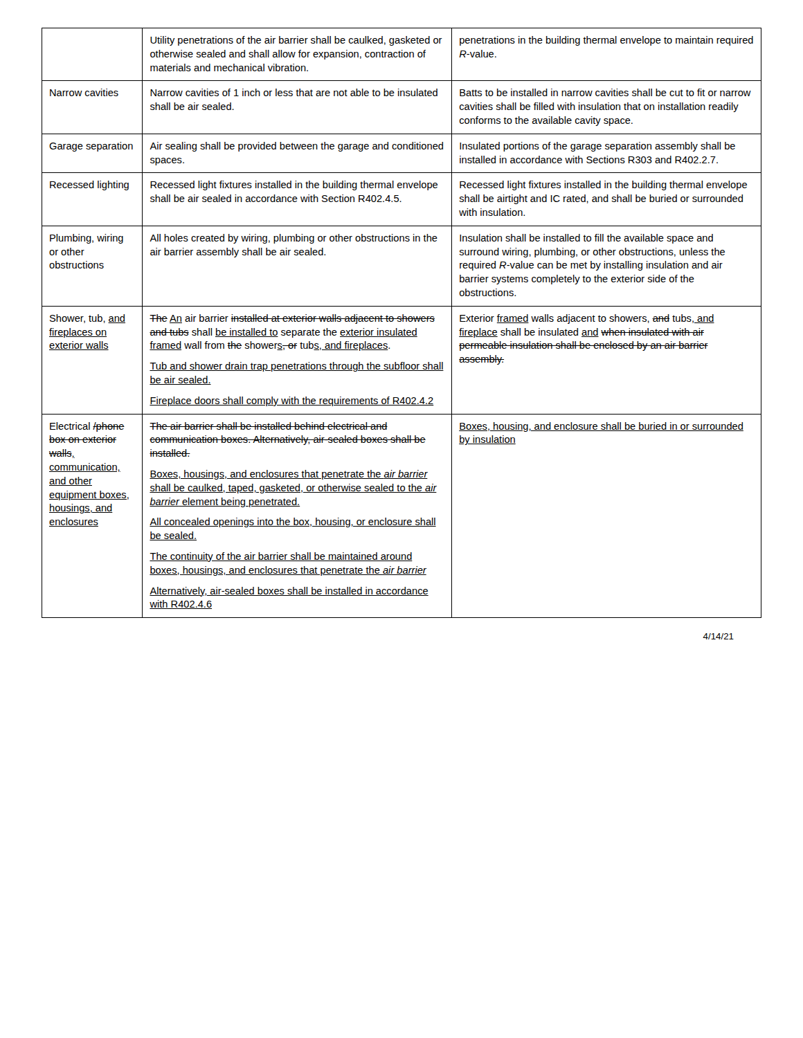| | Utility penetrations of the air barrier shall be caulked, gasketed or otherwise sealed and shall allow for expansion, contraction of materials and mechanical vibration. | penetrations in the building thermal envelope to maintain required R -value. |
| Narrow cavities | Narrow cavities of 1 inch or less that are not able to be insulated shall be air sealed. | Batts to be installed in narrow cavities shall be cut to fit or narrow cavities shall be filled with insulation that on installation readily conforms to the available cavity space. |
| Garage separation | Air sealing shall be provided between the garage and conditioned spaces. | Insulated portions of the garage separation assembly shall be installed in accordance with Sections R303 and R402.2.7. |
| Recessed lighting | Recessed light fixtures installed in the building thermal envelope shall be air sealed in accordance with Section R402.4.5. | Recessed light fixtures installed in the building thermal envelope shall be airtight and IC rated, and shall be buried or surrounded with insulation. |
| Plumbing, wiring or other obstructions | All holes created by wiring, plumbing or other obstructions in the air barrier assembly shall be air sealed. | Insulation shall be installed to fill the available space and surround wiring, plumbing, or other obstructions, unless the required R -value can be met by installing insulation and air barrier systems completely to the exterior side of the obstructions. |
| Shower, tub, and fireplaces on exterior walls | The An air barrier installed at exterior walls adjacent to showers and tubs shall be installed to separate the exterior insulated framed wall from the shower s , or tub s, and fireplaces . Tub and shower drain trap penetrations through the subfloor shall be air sealed. Fireplace doors shall comply with the requirements of R402.4.2 | Exterior framed walls adjacent to showers, and tubs , and fireplace shall be insulated and when insulated with air permeable insulation shall be enclosed by an air barrier assembly. |
| Electrical /phone box on exterior walls , communication, and other equipment boxes, housings, and enclosures | The air barrier shall be installed behind electrical and communication boxes. Alternatively, air-sealed boxes shall be installed. Boxes, housings, and enclosures that penetrate the air barrier shall be caulked, taped, gasketed, or otherwise sealed to the air barrier element being penetrated. All concealed openings into the box, housing, or enclosure shall be sealed. The continuity of the air barrier shall be maintained around boxes, housings, and enclosures that penetrate the air barrier Alternatively, air-sealed boxes shall be installed in accordance with R402.4.6 | Boxes, housing, and enclosure shall be buried in or surrounded by insulation |
4/14/21